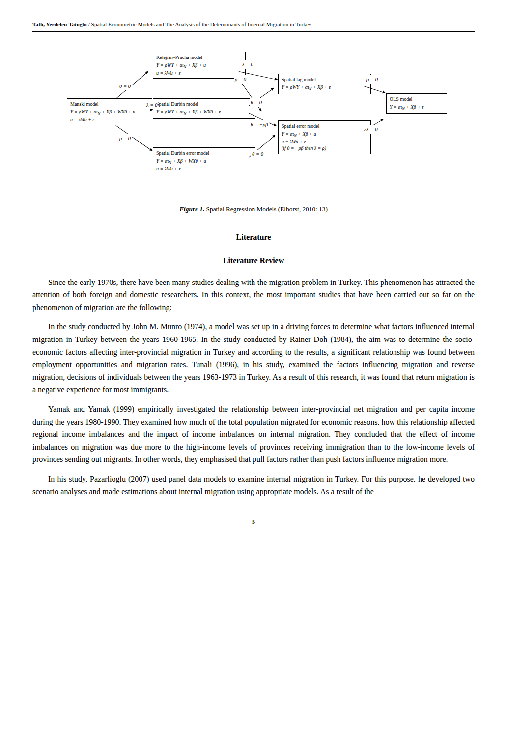Tatlı, Yerdelen-Tatoğlu / Spatial Econometric Models and The Analysis of the Determinants of Internal Migration in Turkey
Kelejian–Prucha model
Y = ρWY + αιN + Xβ + u
u = λWu + ε
Manski model
Y = ρWY + αιN + Xβ + WXθ + u
u = λWu + ε
Spatial Durbin model
Y = ρWY + αιN + Xβ + WXθ + ε
Spatial Durbin error model
Y = αιN + Xβ + WXθ + u
u = λWu + ε
Spatial lag model
Y = ρWY + αιN + Xβ + ε
Spatial error model
Y = αιN + Xβ + u
u = λWu + ε
(if θ = −ρβ then λ = ρ)
OLS model
Y = αιN + Xβ + ε
θ = 0
λ = 0
ρ = 0
λ = 0
ρ = 0
θ = 0
θ = −ρβ
θ = 0
ρ = 0
λ = 0
Figure 1. Spatial Regression Models (Elhorst, 2010: 13)
Literature
Literature Review
Since the early 1970s, there have been many studies dealing with the migration problem in Turkey. This phenomenon has attracted the attention of both foreign and domestic researchers. In this context, the most important studies that have been carried out so far on the phenomenon of migration are the following:
In the study conducted by John M. Munro (1974), a model was set up in a driving forces to determine what factors influenced internal migration in Turkey between the years 1960-1965. In the study conducted by Rainer Doh (1984), the aim was to determine the socio-economic factors affecting inter-provincial migration in Turkey and according to the results, a significant relationship was found between employment opportunities and migration rates. Tunali (1996), in his study, examined the factors influencing migration and reverse migration, decisions of individuals between the years 1963-1973 in Turkey. As a result of this research, it was found that return migration is a negative experience for most immigrants.
Yamak and Yamak (1999) empirically investigated the relationship between inter-provincial net migration and per capita income during the years 1980-1990. They examined how much of the total population migrated for economic reasons, how this relationship affected regional income imbalances and the impact of income imbalances on internal migration. They concluded that the effect of income imbalances on migration was due more to the high-income levels of provinces receiving immigration than to the low-income levels of provinces sending out migrants. In other words, they emphasised that pull factors rather than push factors influence migration more.
In his study, Pazarlioglu (2007) used panel data models to examine internal migration in Turkey. For this purpose, he developed two scenario analyses and made estimations about internal migration using appropriate models. As a result of the
5